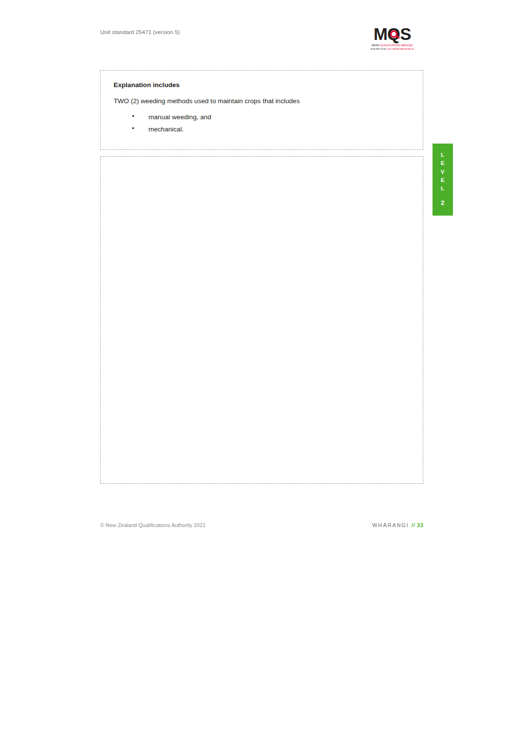Unit standard 25471 (version 5)
MQS
MĀORI QUALIFICATIONS SERVICES
NGĀ RATONGA TOHU MĀTAURANGA MĀORI
L
E
V
E
L
2
Explanation includes
TWO (2) weeding methods used to maintain crops that includes
manual weeding, and
mechanical.
© New Zealand Qualifications Authority 2021
WHĀRANGI // 33